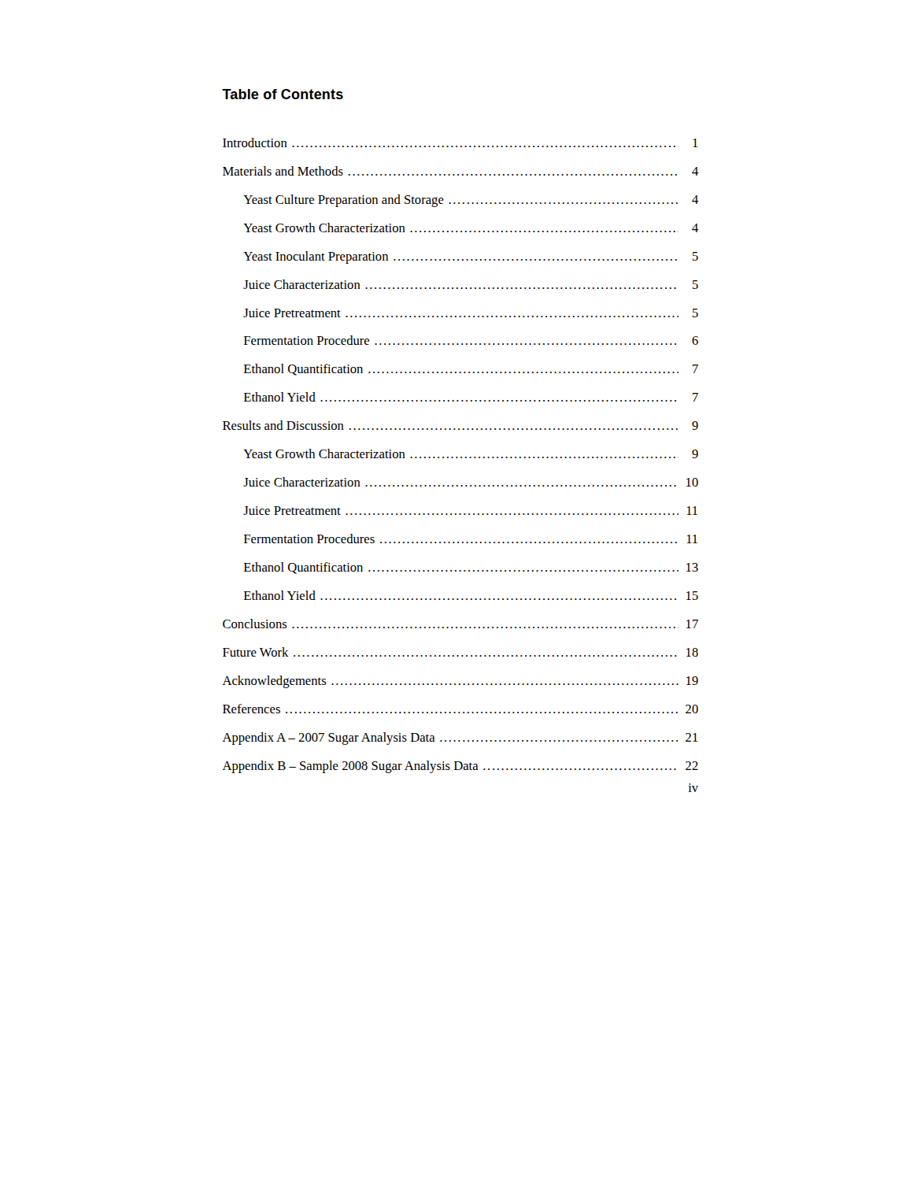Table of Contents
Introduction .................................................................................................................. 1
Materials and Methods .............................................................................................................. 4
Yeast Culture Preparation and Storage ..................................................................................... 4
Yeast Growth Characterization .............................................................................................. 4
Yeast Inoculant Preparation .................................................................................................. 5
Juice Characterization ......................................................................................................... 5
Juice Pretreatment ............................................................................................................. 5
Fermentation Procedure ....................................................................................................... 6
Ethanol Quantification ........................................................................................................ 7
Ethanol Yield ..................................................................................................................... 7
Results and Discussion ............................................................................................................. 9
Yeast Growth Characterization .............................................................................................. 9
Juice Characterization ......................................................................................................... 10
Juice Pretreatment ............................................................................................................. 11
Fermentation Procedures ..................................................................................................... 11
Ethanol Quantification ........................................................................................................ 13
Ethanol Yield ..................................................................................................................... 15
Conclusions ................................................................................................................. 17
Future Work ................................................................................................................ 18
Acknowledgements ................................................................................................. 19
References .................................................................................................................. 20
Appendix A – 2007 Sugar Analysis Data ................................................................................ 21
Appendix B – Sample 2008 Sugar Analysis Data ..................................................................... 22
iv